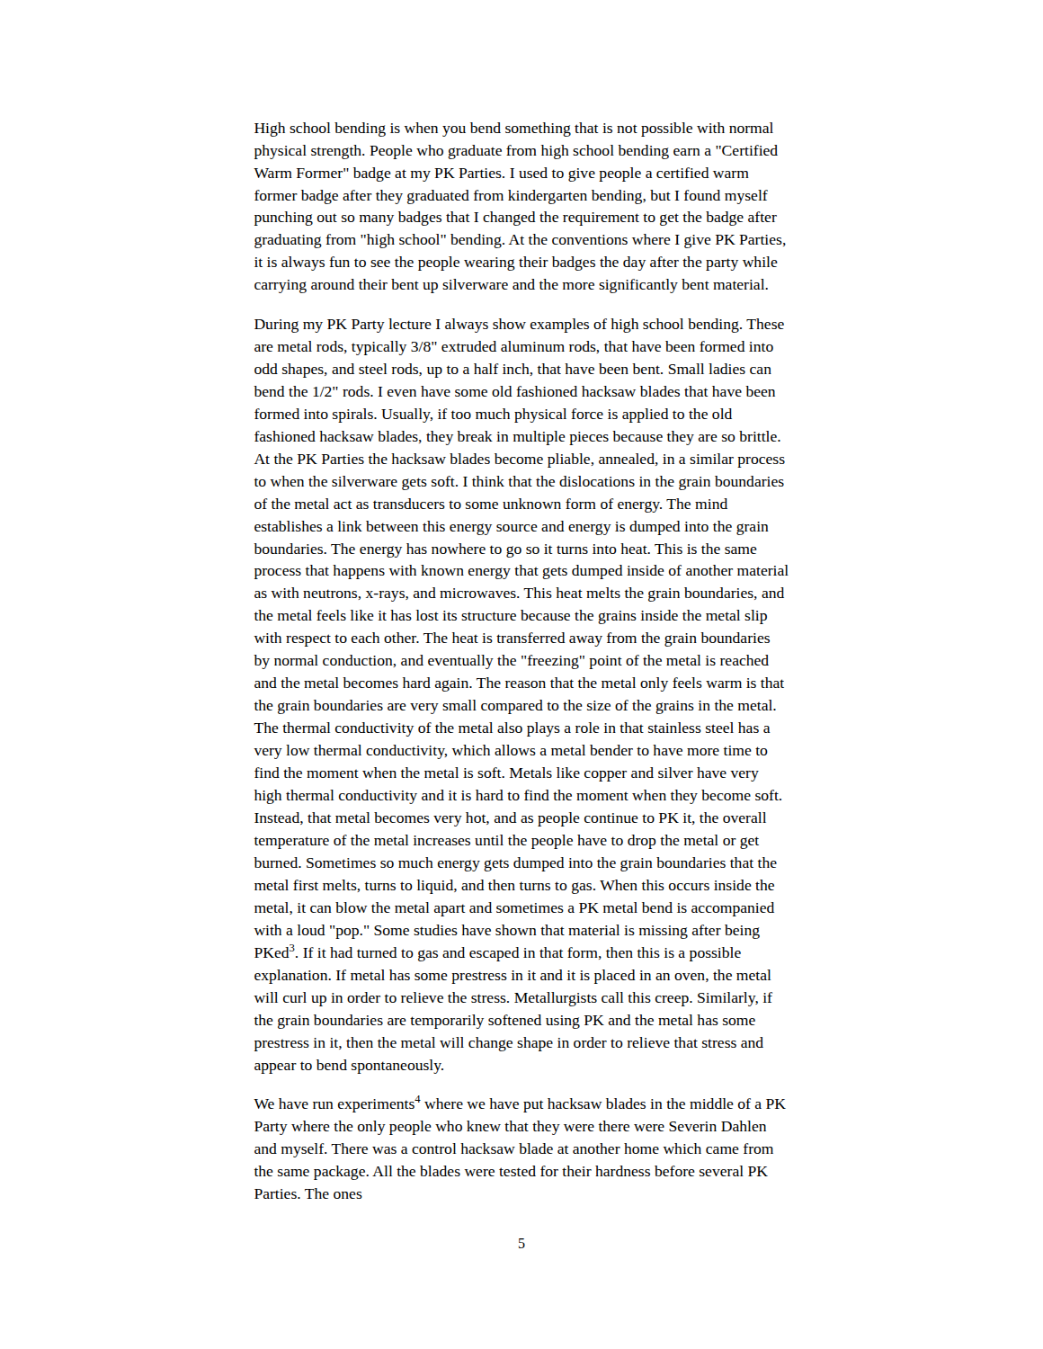High school bending is when you bend something that is not possible with normal physical strength. People who graduate from high school bending earn a "Certified Warm Former" badge at my PK Parties. I used to give people a certified warm former badge after they graduated from kindergarten bending, but I found myself punching out so many badges that I changed the requirement to get the badge after graduating from "high school" bending. At the conventions where I give PK Parties, it is always fun to see the people wearing their badges the day after the party while carrying around their bent up silverware and the more significantly bent material.
During my PK Party lecture I always show examples of high school bending. These are metal rods, typically 3/8" extruded aluminum rods, that have been formed into odd shapes, and steel rods, up to a half inch, that have been bent. Small ladies can bend the 1/2" rods. I even have some old fashioned hacksaw blades that have been formed into spirals. Usually, if too much physical force is applied to the old fashioned hacksaw blades, they break in multiple pieces because they are so brittle. At the PK Parties the hacksaw blades become pliable, annealed, in a similar process to when the silverware gets soft. I think that the dislocations in the grain boundaries of the metal act as transducers to some unknown form of energy. The mind establishes a link between this energy source and energy is dumped into the grain boundaries. The energy has nowhere to go so it turns into heat. This is the same process that happens with known energy that gets dumped inside of another material as with neutrons, x-rays, and microwaves. This heat melts the grain boundaries, and the metal feels like it has lost its structure because the grains inside the metal slip with respect to each other. The heat is transferred away from the grain boundaries by normal conduction, and eventually the "freezing" point of the metal is reached and the metal becomes hard again. The reason that the metal only feels warm is that the grain boundaries are very small compared to the size of the grains in the metal. The thermal conductivity of the metal also plays a role in that stainless steel has a very low thermal conductivity, which allows a metal bender to have more time to find the moment when the metal is soft. Metals like copper and silver have very high thermal conductivity and it is hard to find the moment when they become soft. Instead, that metal becomes very hot, and as people continue to PK it, the overall temperature of the metal increases until the people have to drop the metal or get burned. Sometimes so much energy gets dumped into the grain boundaries that the metal first melts, turns to liquid, and then turns to gas. When this occurs inside the metal, it can blow the metal apart and sometimes a PK metal bend is accompanied with a loud "pop." Some studies have shown that material is missing after being PKed3. If it had turned to gas and escaped in that form, then this is a possible explanation. If metal has some prestress in it and it is placed in an oven, the metal will curl up in order to relieve the stress. Metallurgists call this creep. Similarly, if the grain boundaries are temporarily softened using PK and the metal has some prestress in it, then the metal will change shape in order to relieve that stress and appear to bend spontaneously.
We have run experiments4 where we have put hacksaw blades in the middle of a PK Party where the only people who knew that they were there were Severin Dahlen and myself. There was a control hacksaw blade at another home which came from the same package. All the blades were tested for their hardness before several PK Parties. The ones
5